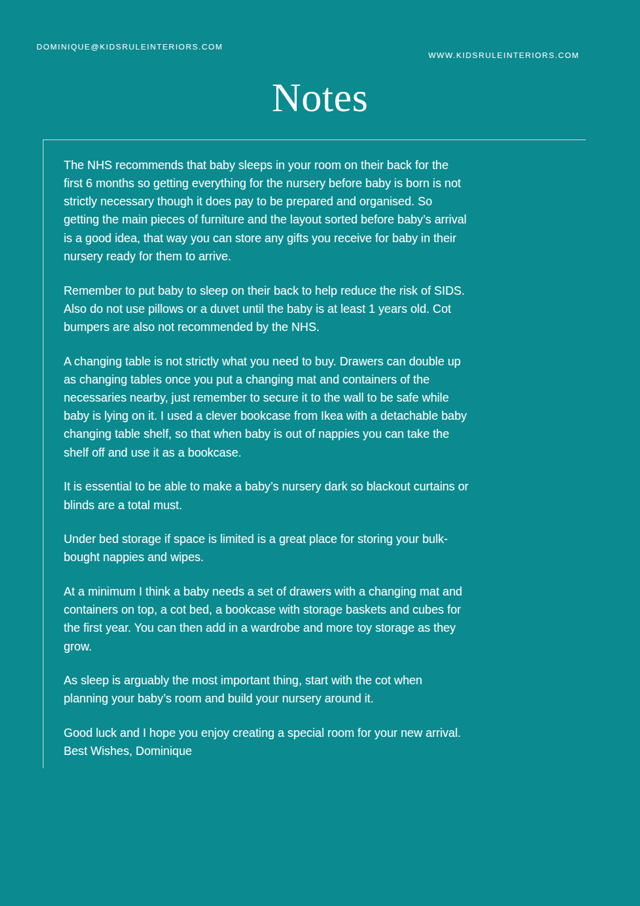dominique@kidsruleinteriors.com
www.kidsruleinteriors.com
Notes
The NHS recommends that baby sleeps in your room on their back for the first 6 months so getting everything for the nursery before baby is born is not strictly necessary though it does pay to be prepared and organised. So getting the main pieces of furniture and the layout sorted before baby’s arrival is a good idea, that way you can store any gifts you receive for baby in their nursery ready for them to arrive.
Remember to put baby to sleep on their back to help reduce the risk of SIDS. Also do not use pillows or a duvet until the baby is at least 1 years old. Cot bumpers are also not recommended by the NHS.
A changing table is not strictly what you need to buy. Drawers can double up as changing tables once you put a changing mat and containers of the necessaries nearby, just remember to secure it to the wall to be safe while baby is lying on it. I used a clever bookcase from Ikea with a detachable baby changing table shelf, so that when baby is out of nappies you can take the shelf off and use it as a bookcase.
It is essential to be able to make a baby’s nursery dark so blackout curtains or blinds are a total must.
Under bed storage if space is limited is a great place for storing your bulk- bought nappies and wipes.
At a minimum I think a baby needs a set of drawers with a changing mat and containers on top, a cot bed, a bookcase with storage baskets and cubes for the first year. You can then add in a wardrobe and more toy storage as they grow.
As sleep is arguably the most important thing, start with the cot when planning your baby’s room and build your nursery around it.
Good luck and I hope you enjoy creating a special room for your new arrival. Best Wishes, Dominique